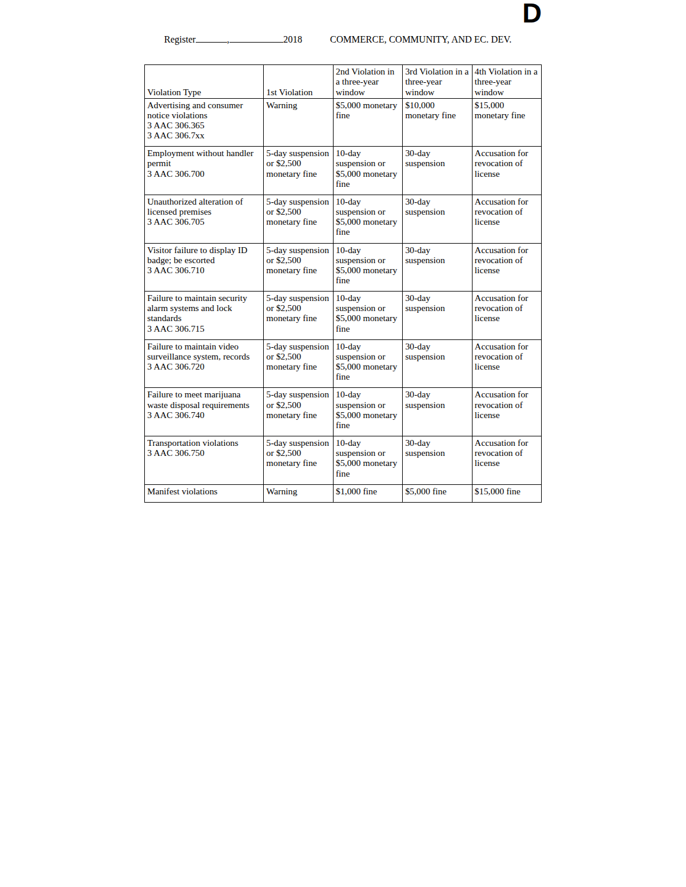D
Register , 2018 COMMERCE, COMMUNITY, AND EC. DEV.
| Violation Type | 1st Violation | 2nd Violation in a three-year window | 3rd Violation in a three-year window | 4th Violation in a three-year window |
| --- | --- | --- | --- | --- |
| Advertising and consumer notice violations 3 AAC 306.365 3 AAC 306.7xx | Warning | $5,000 monetary fine | $10,000 monetary fine | $15,000 monetary fine |
| Employment without handler permit 3 AAC 306.700 | 5-day suspension or $2,500 monetary fine | 10-day suspension or $5,000 monetary fine | 30-day suspension | Accusation for revocation of license |
| Unauthorized alteration of licensed premises 3 AAC 306.705 | 5-day suspension or $2,500 monetary fine | 10-day suspension or $5,000 monetary fine | 30-day suspension | Accusation for revocation of license |
| Visitor failure to display ID badge; be escorted 3 AAC 306.710 | 5-day suspension or $2,500 monetary fine | 10-day suspension or $5,000 monetary fine | 30-day suspension | Accusation for revocation of license |
| Failure to maintain security alarm systems and lock standards 3 AAC 306.715 | 5-day suspension or $2,500 monetary fine | 10-day suspension or $5,000 monetary fine | 30-day suspension | Accusation for revocation of license |
| Failure to maintain video surveillance system, records 3 AAC 306.720 | 5-day suspension or $2,500 monetary fine | 10-day suspension or $5,000 monetary fine | 30-day suspension | Accusation for revocation of license |
| Failure to meet marijuana waste disposal requirements 3 AAC 306.740 | 5-day suspension or $2,500 monetary fine | 10-day suspension or $5,000 monetary fine | 30-day suspension | Accusation for revocation of license |
| Transportation violations 3 AAC 306.750 | 5-day suspension or $2,500 monetary fine | 10-day suspension or $5,000 monetary fine | 30-day suspension | Accusation for revocation of license |
| Manifest violations | Warning | $1,000 fine | $5,000 fine | $15,000 fine |